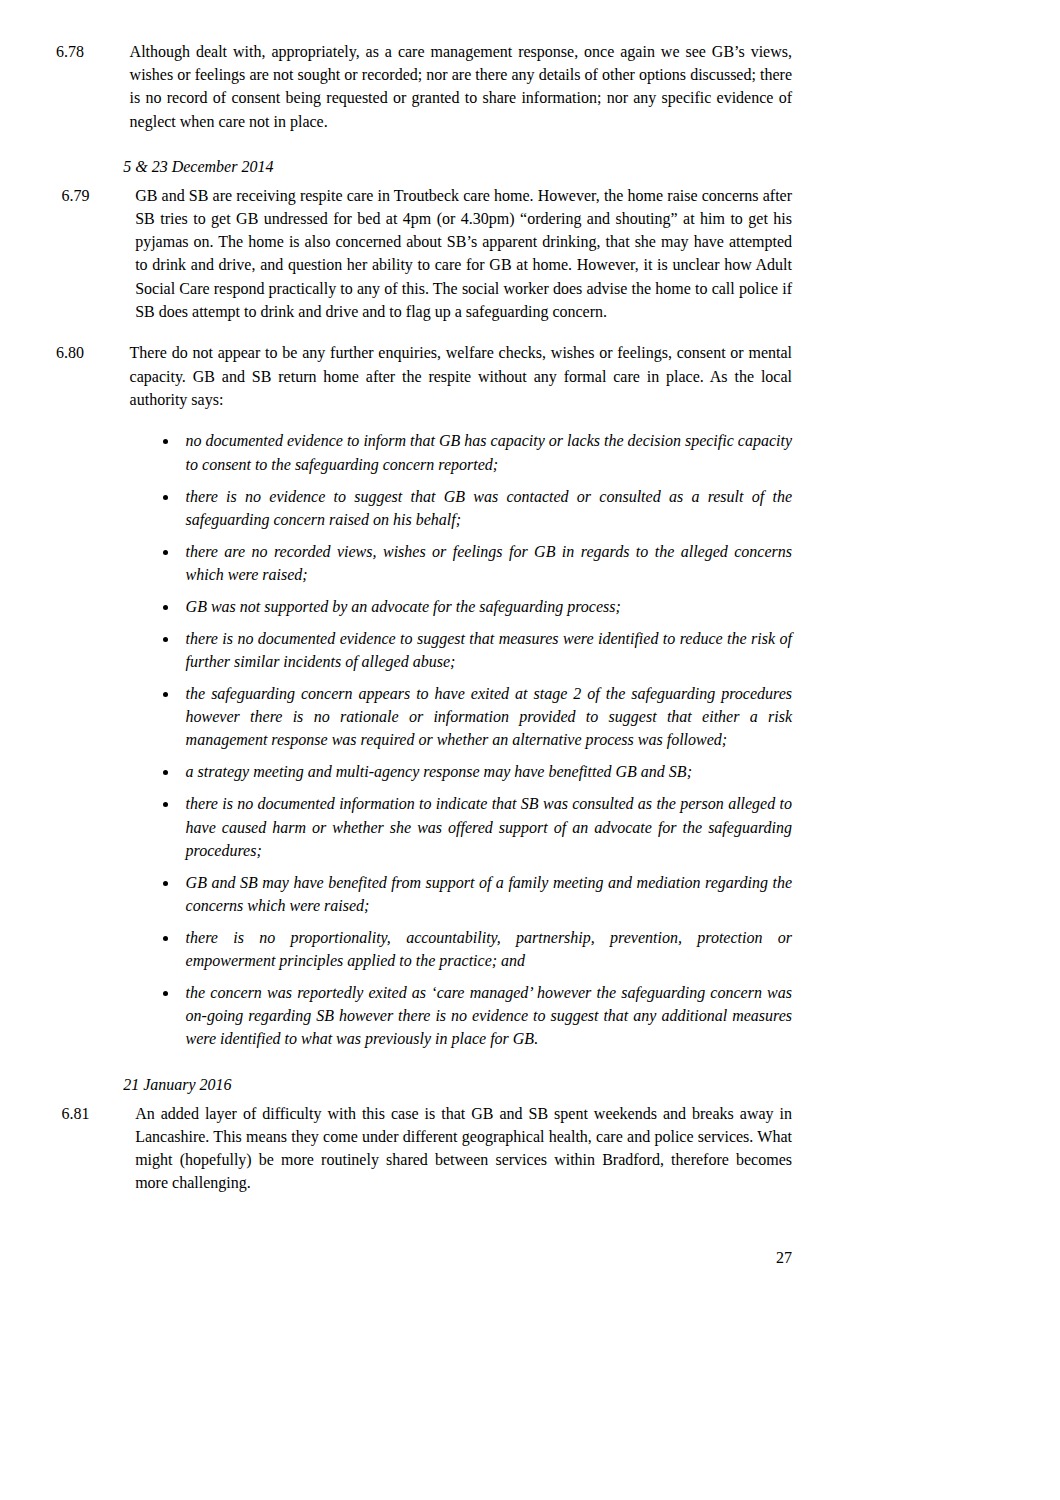6.78
Although dealt with, appropriately, as a care management response, once again we see GB’s views, wishes or feelings are not sought or recorded; nor are there any details of other options discussed; there is no record of consent being requested or granted to share information; nor any specific evidence of neglect when care not in place.
5 & 23 December 2014
6.79
GB and SB are receiving respite care in Troutbeck care home. However, the home raise concerns after SB tries to get GB undressed for bed at 4pm (or 4.30pm) “ordering and shouting” at him to get his pyjamas on. The home is also concerned about SB’s apparent drinking, that she may have attempted to drink and drive, and question her ability to care for GB at home. However, it is unclear how Adult Social Care respond practically to any of this. The social worker does advise the home to call police if SB does attempt to drink and drive and to flag up a safeguarding concern.
6.80
There do not appear to be any further enquiries, welfare checks, wishes or feelings, consent or mental capacity. GB and SB return home after the respite without any formal care in place. As the local authority says:
no documented evidence to inform that GB has capacity or lacks the decision specific capacity to consent to the safeguarding concern reported;
there is no evidence to suggest that GB was contacted or consulted as a result of the safeguarding concern raised on his behalf;
there are no recorded views, wishes or feelings for GB in regards to the alleged concerns which were raised;
GB was not supported by an advocate for the safeguarding process;
there is no documented evidence to suggest that measures were identified to reduce the risk of further similar incidents of alleged abuse;
the safeguarding concern appears to have exited at stage 2 of the safeguarding procedures however there is no rationale or information provided to suggest that either a risk management response was required or whether an alternative process was followed;
a strategy meeting and multi-agency response may have benefitted GB and SB;
there is no documented information to indicate that SB was consulted as the person alleged to have caused harm or whether she was offered support of an advocate for the safeguarding procedures;
GB and SB may have benefited from support of a family meeting and mediation regarding the concerns which were raised;
there is no proportionality, accountability, partnership, prevention, protection or empowerment principles applied to the practice; and
the concern was reportedly exited as ‘care managed’ however the safeguarding concern was on-going regarding SB however there is no evidence to suggest that any additional measures were identified to what was previously in place for GB.
21 January 2016
6.81
An added layer of difficulty with this case is that GB and SB spent weekends and breaks away in Lancashire. This means they come under different geographical health, care and police services. What might (hopefully) be more routinely shared between services within Bradford, therefore becomes more challenging.
27